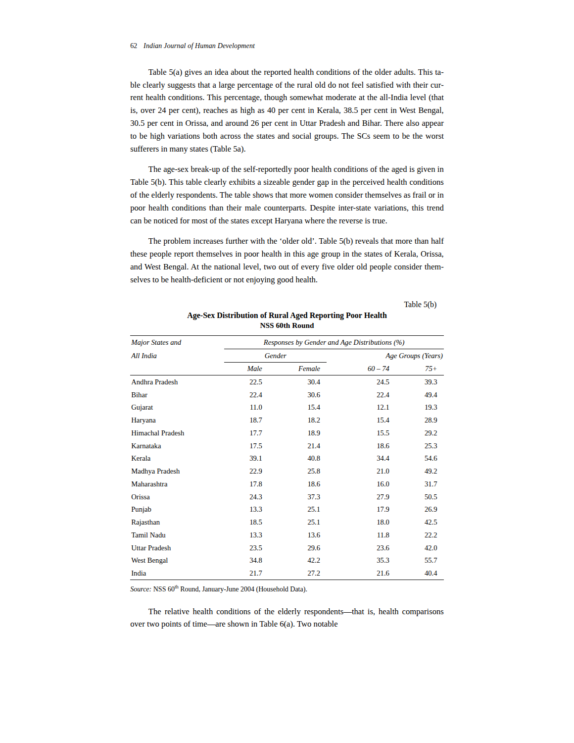62 Indian Journal of Human Development
Table 5(a) gives an idea about the reported health conditions of the older adults. This table clearly suggests that a large percentage of the rural old do not feel satisfied with their current health conditions. This percentage, though somewhat moderate at the all-India level (that is, over 24 per cent), reaches as high as 40 per cent in Kerala, 38.5 per cent in West Bengal, 30.5 per cent in Orissa, and around 26 per cent in Uttar Pradesh and Bihar. There also appear to be high variations both across the states and social groups. The SCs seem to be the worst sufferers in many states (Table 5a).
The age-sex break-up of the self-reportedly poor health conditions of the aged is given in Table 5(b). This table clearly exhibits a sizeable gender gap in the perceived health conditions of the elderly respondents. The table shows that more women consider themselves as frail or in poor health conditions than their male counterparts. Despite inter-state variations, this trend can be noticed for most of the states except Haryana where the reverse is true.
The problem increases further with the ‘older old’. Table 5(b) reveals that more than half these people report themselves in poor health in this age group in the states of Kerala, Orissa, and West Bengal. At the national level, two out of every five older old people consider themselves to be health-deficient or not enjoying good health.
Table 5(b)
Age-Sex Distribution of Rural Aged Reporting Poor Health
NSS 60th Round
| Major States and | Responses by Gender and Age Distributions (%) |
| --- | --- |
| All India | Gender | Age Groups (Years) |
| | Male | Female | 60 – 74 | 75+ |
| Andhra Pradesh | 22.5 | 30.4 | 24.5 | 39.3 |
| Bihar | 22.4 | 30.6 | 22.4 | 49.4 |
| Gujarat | 11.0 | 15.4 | 12.1 | 19.3 |
| Haryana | 18.7 | 18.2 | 15.4 | 28.9 |
| Himachal Pradesh | 17.7 | 18.9 | 15.5 | 29.2 |
| Karnataka | 17.5 | 21.4 | 18.6 | 25.3 |
| Kerala | 39.1 | 40.8 | 34.4 | 54.6 |
| Madhya Pradesh | 22.9 | 25.8 | 21.0 | 49.2 |
| Maharashtra | 17.8 | 18.6 | 16.0 | 31.7 |
| Orissa | 24.3 | 37.3 | 27.9 | 50.5 |
| Punjab | 13.3 | 25.1 | 17.9 | 26.9 |
| Rajasthan | 18.5 | 25.1 | 18.0 | 42.5 |
| Tamil Nadu | 13.3 | 13.6 | 11.8 | 22.2 |
| Uttar Pradesh | 23.5 | 29.6 | 23.6 | 42.0 |
| West Bengal | 34.8 | 42.2 | 35.3 | 55.7 |
| India | 21.7 | 27.2 | 21.6 | 40.4 |
Source: NSS 60th Round, January-June 2004 (Household Data).
The relative health conditions of the elderly respondents—that is, health comparisons over two points of time—are shown in Table 6(a). Two notable